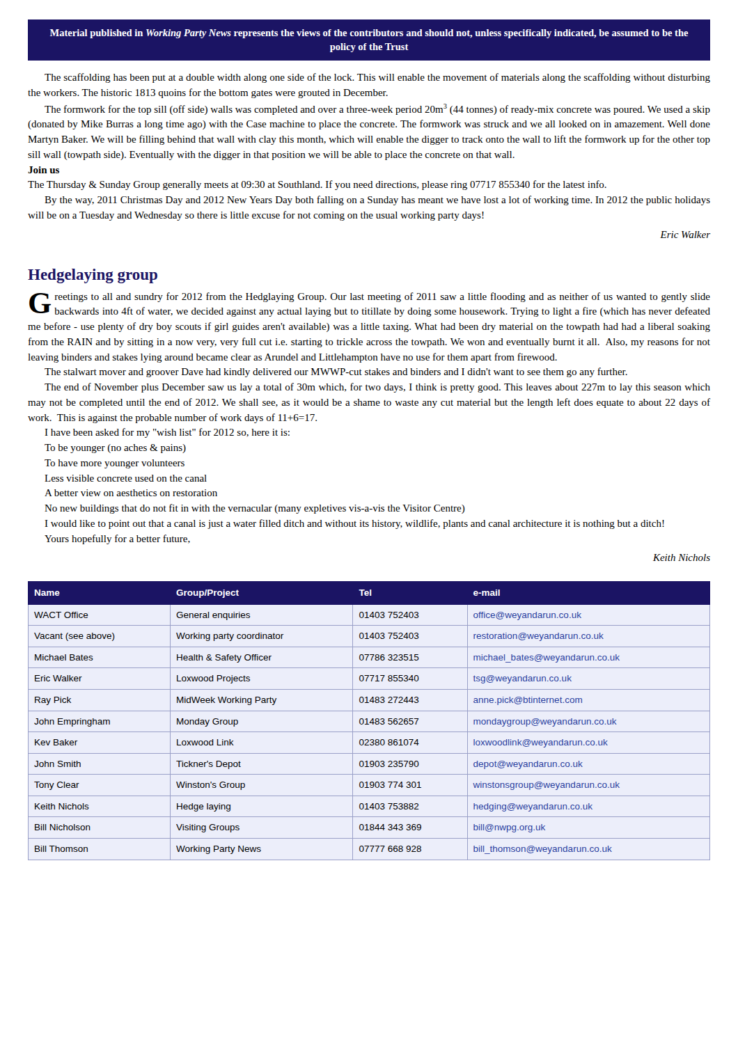Material published in Working Party News represents the views of the contributors and should not, unless specifically indicated, be assumed to be the policy of the Trust
The scaffolding has been put at a double width along one side of the lock. This will enable the movement of materials along the scaffolding without disturbing the workers. The historic 1813 quoins for the bottom gates were grouted in December.
The formwork for the top sill (off side) walls was completed and over a three-week period 20m3 (44 tonnes) of ready-mix concrete was poured. We used a skip (donated by Mike Burras a long time ago) with the Case machine to place the concrete. The formwork was struck and we all looked on in amazement. Well done Martyn Baker. We will be filling behind that wall with clay this month, which will enable the digger to track onto the wall to lift the formwork up for the other top sill wall (towpath side). Eventually with the digger in that position we will be able to place the concrete on that wall.
Join us
The Thursday & Sunday Group generally meets at 09:30 at Southland. If you need directions, please ring 07717 855340 for the latest info.
By the way, 2011 Christmas Day and 2012 New Years Day both falling on a Sunday has meant we have lost a lot of working time. In 2012 the public holidays will be on a Tuesday and Wednesday so there is little excuse for not coming on the usual working party days!
Eric Walker
Hedgelaying group
Greetings to all and sundry for 2012 from the Hedglaying Group. Our last meeting of 2011 saw a little flooding and as neither of us wanted to gently slide backwards into 4ft of water, we decided against any actual laying but to titillate by doing some housework. Trying to light a fire (which has never defeated me before - use plenty of dry boy scouts if girl guides aren't available) was a little taxing. What had been dry material on the towpath had had a liberal soaking from the RAIN and by sitting in a now very, very full cut i.e. starting to trickle across the towpath. We won and eventually burnt it all. Also, my reasons for not leaving binders and stakes lying around became clear as Arundel and Littlehampton have no use for them apart from firewood.
The stalwart mover and groover Dave had kindly delivered our MWWP-cut stakes and binders and I didn't want to see them go any further.
The end of November plus December saw us lay a total of 30m which, for two days, I think is pretty good. This leaves about 227m to lay this season which may not be completed until the end of 2012. We shall see, as it would be a shame to waste any cut material but the length left does equate to about 22 days of work. This is against the probable number of work days of 11+6=17.
I have been asked for my "wish list" for 2012 so, here it is:
To be younger (no aches & pains)
To have more younger volunteers
Less visible concrete used on the canal
A better view on aesthetics on restoration
No new buildings that do not fit in with the vernacular (many expletives vis-a-vis the Visitor Centre)
I would like to point out that a canal is just a water filled ditch and without its history, wildlife, plants and canal architecture it is nothing but a ditch!
Yours hopefully for a better future,
Keith Nichols
| Name | Group/Project | Tel | e-mail |
| --- | --- | --- | --- |
| WACT Office | General enquiries | 01403 752403 | office@weyandarun.co.uk |
| Vacant (see above) | Working party coordinator | 01403 752403 | restoration@weyandarun.co.uk |
| Michael Bates | Health & Safety Officer | 07786 323515 | michael_bates@weyandarun.co.uk |
| Eric Walker | Loxwood Projects | 07717 855340 | tsg@weyandarun.co.uk |
| Ray Pick | MidWeek Working Party | 01483 272443 | anne.pick@btinternet.com |
| John Empringham | Monday Group | 01483 562657 | mondaygroup@weyandarun.co.uk |
| Kev Baker | Loxwood Link | 02380 861074 | loxwoodlink@weyandarun.co.uk |
| John Smith | Tickner's Depot | 01903 235790 | depot@weyandarun.co.uk |
| Tony Clear | Winston's Group | 01903 774 301 | winstonsgroup@weyandarun.co.uk |
| Keith Nichols | Hedge laying | 01403 753882 | hedging@weyandarun.co.uk |
| Bill Nicholson | Visiting Groups | 01844 343 369 | bill@nwpg.org.uk |
| Bill Thomson | Working Party News | 07777 668 928 | bill_thomson@weyandarun.co.uk |